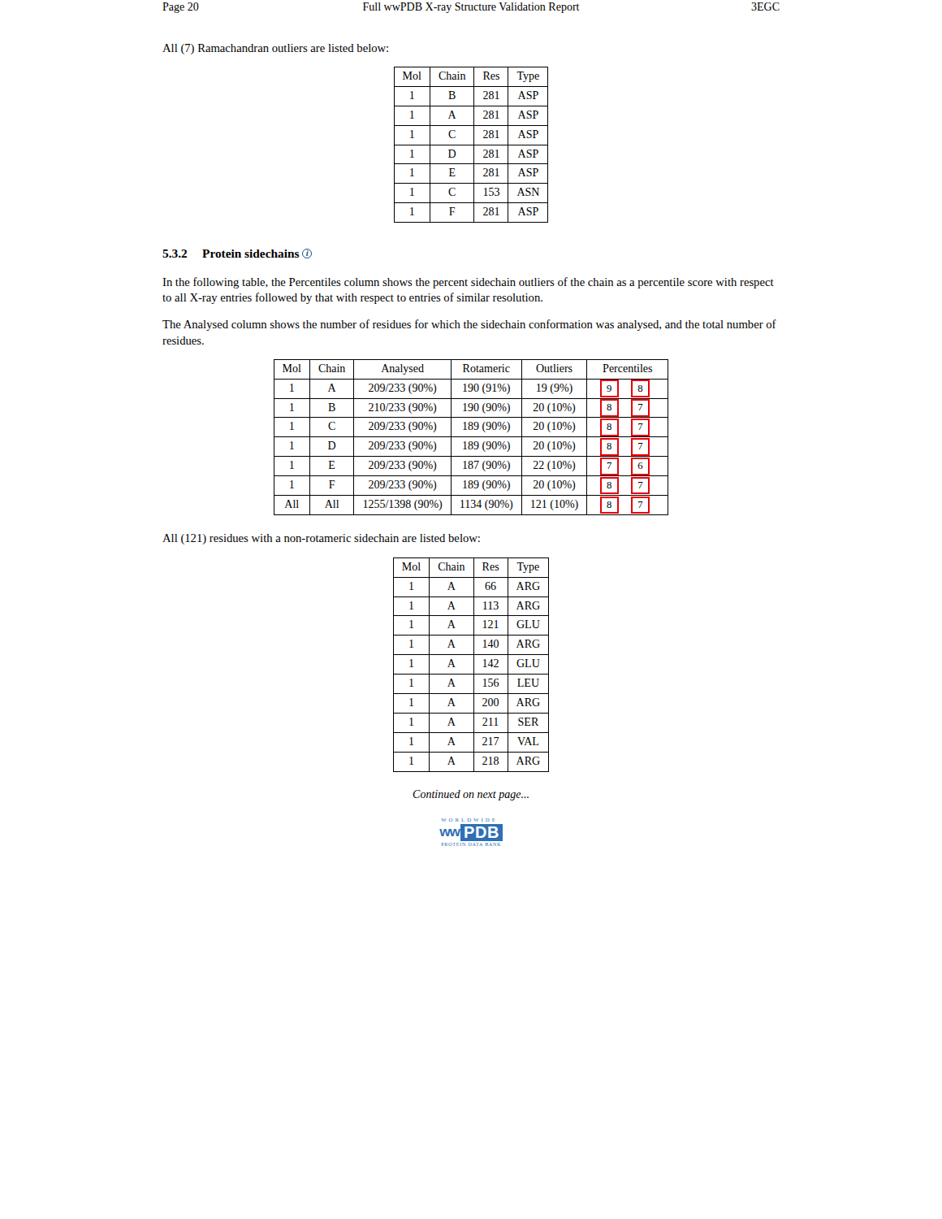Page 20
Full wwPDB X-ray Structure Validation Report
3EGC
All (7) Ramachandran outliers are listed below:
| Mol | Chain | Res | Type |
| --- | --- | --- | --- |
| 1 | B | 281 | ASP |
| 1 | A | 281 | ASP |
| 1 | C | 281 | ASP |
| 1 | D | 281 | ASP |
| 1 | E | 281 | ASP |
| 1 | C | 153 | ASN |
| 1 | F | 281 | ASP |
5.3.2 Protein sidechainsi
In the following table, the Percentiles column shows the percent sidechain outliers of the chain as a percentile score with respect to all X-ray entries followed by that with respect to entries of similar resolution.
The Analysed column shows the number of residues for which the sidechain conformation was analysed, and the total number of residues.
| Mol | Chain | Analysed | Rotameric | Outliers | Percentiles |
| --- | --- | --- | --- | --- | --- |
| 1 | A | 209/233 (90%) | 190 (91%) | 19 (9%) | 9 8 |
| 1 | B | 210/233 (90%) | 190 (90%) | 20 (10%) | 8 7 |
| 1 | C | 209/233 (90%) | 189 (90%) | 20 (10%) | 8 7 |
| 1 | D | 209/233 (90%) | 189 (90%) | 20 (10%) | 8 7 |
| 1 | E | 209/233 (90%) | 187 (90%) | 22 (10%) | 7 6 |
| 1 | F | 209/233 (90%) | 189 (90%) | 20 (10%) | 8 7 |
| All | All | 1255/1398 (90%) | 1134 (90%) | 121 (10%) | 8 7 |
All (121) residues with a non-rotameric sidechain are listed below:
| Mol | Chain | Res | Type |
| --- | --- | --- | --- |
| 1 | A | 66 | ARG |
| 1 | A | 113 | ARG |
| 1 | A | 121 | GLU |
| 1 | A | 140 | ARG |
| 1 | A | 142 | GLU |
| 1 | A | 156 | LEU |
| 1 | A | 200 | ARG |
| 1 | A | 211 | SER |
| 1 | A | 217 | VAL |
| 1 | A | 218 | ARG |
Continued on next page...
WORLDWIDE
ww PDB
PROTEIN DATA BANK